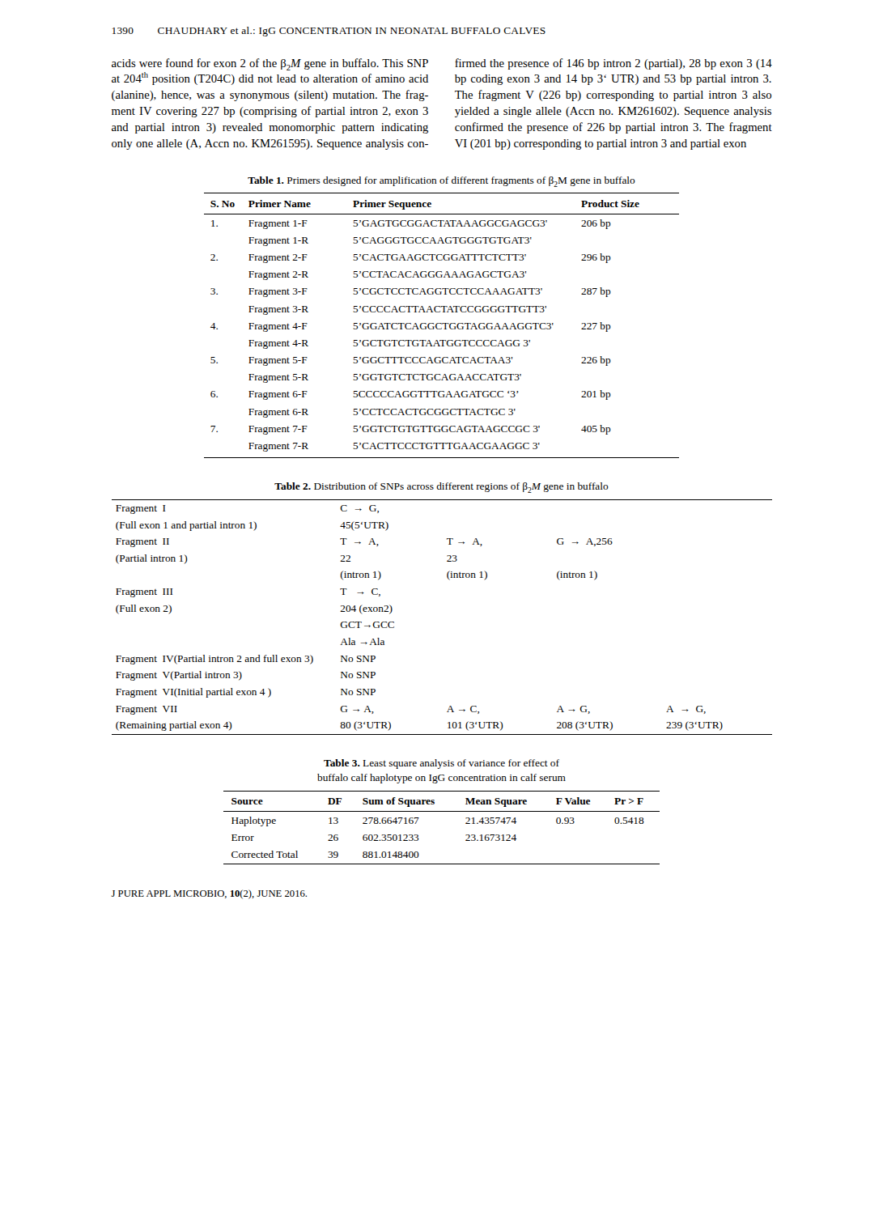1390 CHAUDHARY et al.: IgG CONCENTRATION IN NEONATAL BUFFALO CALVES
acids were found for exon 2 of the β2 M gene in buffalo. This SNP at 204th position (T204C) did not lead to alteration of amino acid (alanine), hence, was a synonymous (silent) mutation. The fragment IV covering 227 bp (comprising of partial intron 2, exon 3 and partial intron 3) revealed monomorphic pattern indicating only one allele (A, Accn no. KM261595). Sequence analysis confirmed the presence of 146 bp intron 2 (partial), 28 bp exon 3 (14 bp coding exon 3 and 14 bp 3‘ UTR) and 53 bp partial intron 3. The fragment V (226 bp) corresponding to partial intron 3 also yielded a single allele (Accn no. KM261602). Sequence analysis confirmed the presence of 226 bp partial intron 3. The fragment VI (201 bp) corresponding to partial intron 3 and partial exon
Table 1. Primers designed for amplification of different fragments of β 2 M gene in buffalo
| S. No | Primer Name | Primer Sequence | Product Size |
| --- | --- | --- | --- |
| 1. | Fragment 1-F | 5’GAGTGCGGACTATAAAGGCGAGCG3' | 206 bp |
| | Fragment 1-R | 5’CAGGGTGCCAAGTGGGTGTGAT3' | |
| 2. | Fragment 2-F | 5’CACTGAAGCTCGGATTTCTCTT3' | 296 bp |
| | Fragment 2-R | 5’CCTACACAGGGAAAGAGCTGA3' | |
| 3. | Fragment 3-F | 5’CGCTCCTCAGGTCCTCCAAAGATT3' | 287 bp |
| | Fragment 3-R | 5’CCCCACTTAACTATCCGGGGTTGTT3' | |
| 4. | Fragment 4-F | 5’GGATCTCAGGCTGGTAGGAAAGGTC3' | 227 bp |
| | Fragment 4-R | 5’GCTGTCTGTAATGGTCCCCAGG 3' | |
| 5. | Fragment 5-F | 5’GGCTTTCCCAGCATCACTAA3' | 226 bp |
| | Fragment 5-R | 5’GGTGTCTCTGCAGAACCATGT3' | |
| 6. | Fragment 6-F | 5CCCCCAGGTTTGAAGATGCC ‘3’ | 201 bp |
| | Fragment 6-R | 5’CCTCCACTGCGGCTTACTGC 3' | |
| 7. | Fragment 7-F | 5’GGTCTGTGTTGGCAGTAAGCCGC 3' | 405 bp |
| | Fragment 7-R | 5’CACTTCCCTGTTTGAACGAAGGC 3' | |
Table 2. Distribution of SNPs across different regions of β 2 M gene in buffalo
| Fragment I | C → G, | | | |
| (Full exon 1 and partial intron 1) | 45(5‘UTR) | | | |
| Fragment II | T → A, | T → A, | G → A,256 | |
| (Partial intron 1) | 22 | 23 | | |
| | (intron 1) | (intron 1) | (intron 1) | |
| Fragment III | T → C, | | | |
| (Full exon 2) | 204 (exon2) | | | |
| | GCT → GCC | | | |
| | Ala → Ala | | | |
| Fragment IV(Partial intron 2 and full exon 3) | No SNP | | | |
| Fragment V(Partial intron 3) | No SNP | | | |
| Fragment VI(Initial partial exon 4 ) | No SNP | | | |
| Fragment VII | G → A, | A → C, | A → G, | A → G, |
| (Remaining partial exon 4) | 80 (3‘UTR) | 101 (3‘UTR) | 208 (3‘UTR) | 239 (3‘UTR) |
Table 3. Least square analysis of variance for effect of buffalo calf haplotype on IgG concentration in calf serum
| Source | DF | Sum of Squares | Mean Square | F Value | Pr > F |
| --- | --- | --- | --- | --- | --- |
| Haplotype | 13 | 278.6647167 | 21.4357474 | 0.93 | 0.5418 |
| Error | 26 | 602.3501233 | 23.1673124 | | |
| Corrected Total | 39 | 881.0148400 | | | |
J PURE APPL MICROBIO, 10(2), JUNE 2016.